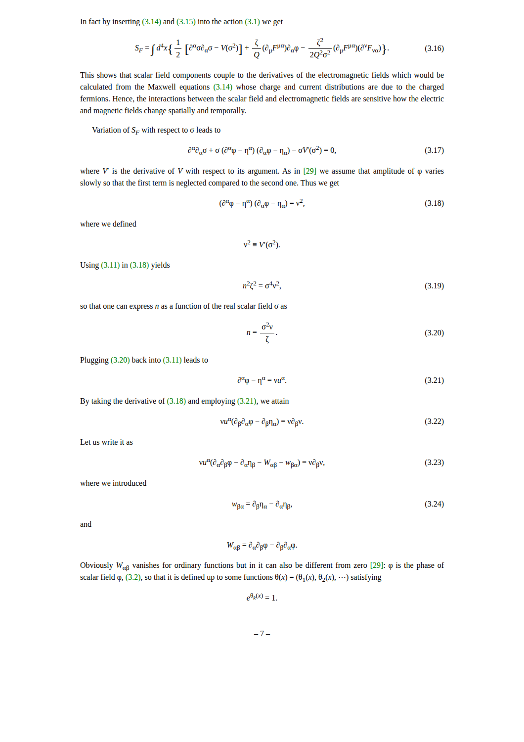In fact by inserting (3.14) and (3.15) into the action (3.1) we get
SF = ∫ d4x{12 [∂ασ∂ασ − V(σ2)] + ζQ(∂μFμα)∂αφ − ζ22Q2σ2(∂μFμα)(∂νFνα)}. (3.16)
This shows that scalar field components couple to the derivatives of the electromagnetic fields which would be calculated from the Maxwell equations (3.14) whose charge and current distributions are due to the charged fermions. Hence, the interactions between the scalar field and electromagnetic fields are sensitive how the electric and magnetic fields change spatially and temporally.
Variation of SF with respect to σ leads to
∂α∂ασ + σ (∂αφ − ηα) (∂αφ − ηα) − σV′(σ2) = 0, (3.17)
where V′ is the derivative of V with respect to its argument. As in [29] we assume that amplitude of φ varies slowly so that the first term is neglected compared to the second one. Thus we get
(∂αφ − ηα) (∂αφ − ηα) = ν2, (3.18)
where we defined
ν2 ≡ V′(σ2).
Using (3.11) in (3.18) yields
n2ζ2 = σ4ν2, (3.19)
so that one can express n as a function of the real scalar field σ as
n = σ2ν ζ. (3.20)
Plugging (3.20) back into (3.11) leads to
∂αφ − ηα = νuα. (3.21)
By taking the derivative of (3.18) and employing (3.21), we attain
νuα(∂β∂αφ − ∂βηα) = ν∂βν. (3.22)
Let us write it as
νuα(∂α∂βφ − ∂αηβ − Wαβ − wβα) = ν∂βν, (3.23)
where we introduced
wβα = ∂βηα − ∂αηβ, (3.24)
and
Wαβ = ∂α∂βφ − ∂β∂αφ.
Obviously Wαβ vanishes for ordinary functions but in it can also be different from zero [29]: φ is the phase of scalar field φ, (3.2), so that it is defined up to some functions θ(x) = (θ1(x), θ2(x), ⋯) satisfying
eθk(x) = 1.
– 7 –